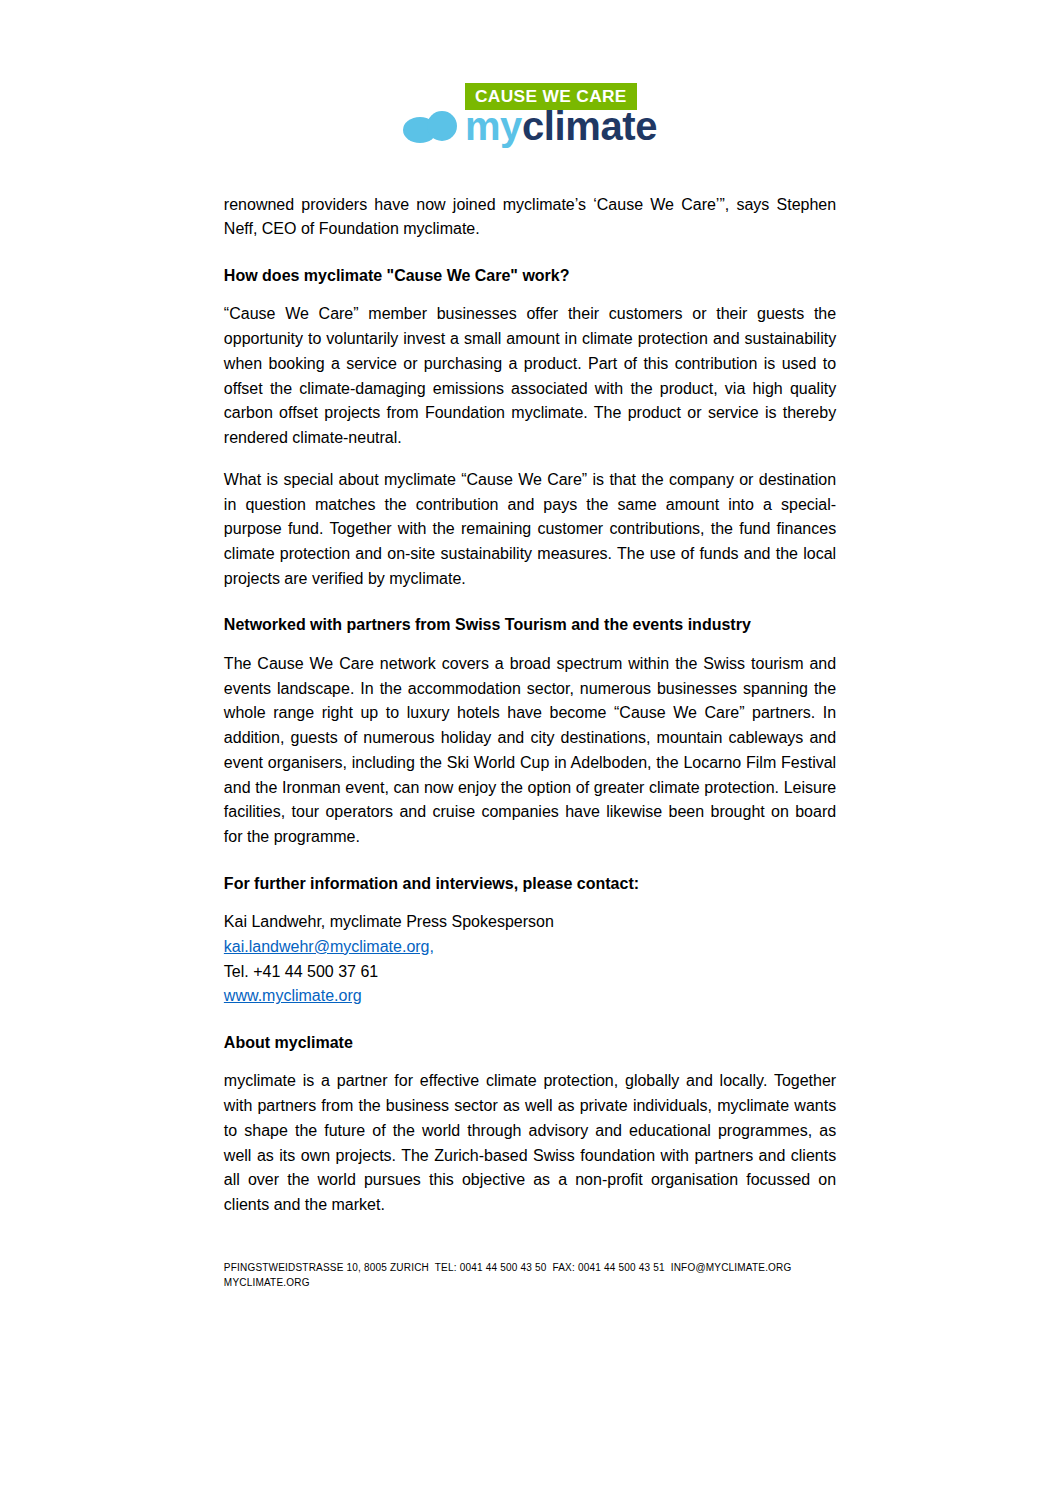CAUSE WE CARE
myclimate
renowned providers have now joined myclimate’s ‘Cause We Care’”, says Stephen Neff, CEO of Foundation myclimate.
How does myclimate "Cause We Care" work?
“Cause We Care” member businesses offer their customers or their guests the opportunity to voluntarily invest a small amount in climate protection and sustainability when booking a service or purchasing a product. Part of this contribution is used to offset the climate-damaging emissions associated with the product, via high quality carbon offset projects from Foundation myclimate. The product or service is thereby rendered climate-neutral.
What is special about myclimate “Cause We Care” is that the company or destination in question matches the contribution and pays the same amount into a special-purpose fund. Together with the remaining customer contributions, the fund finances climate protection and on-site sustainability measures. The use of funds and the local projects are verified by myclimate.
Networked with partners from Swiss Tourism and the events industry
The Cause We Care network covers a broad spectrum within the Swiss tourism and events landscape. In the accommodation sector, numerous businesses spanning the whole range right up to luxury hotels have become “Cause We Care” partners. In addition, guests of numerous holiday and city destinations, mountain cableways and event organisers, including the Ski World Cup in Adelboden, the Locarno Film Festival and the Ironman event, can now enjoy the option of greater climate protection. Leisure facilities, tour operators and cruise companies have likewise been brought on board for the programme.
For further information and interviews, please contact:
Kai Landwehr, myclimate Press Spokesperson
kai.landwehr@myclimate.org,
Tel. +41 44 500 37 61
www.myclimate.org
About myclimate
myclimate is a partner for effective climate protection, globally and locally. Together with partners from the business sector as well as private individuals, myclimate wants to shape the future of the world through advisory and educational programmes, as well as its own projects. The Zurich-based Swiss foundation with partners and clients all over the world pursues this objective as a non-profit organisation focussed on clients and the market.
PFINGSTWEIDSTRASSE 10, 8005 ZURICH TEL: 0041 44 500 43 50 FAX: 0041 44 500 43 51 INFO@MYCLIMATE.ORG MYCLIMATE.ORG